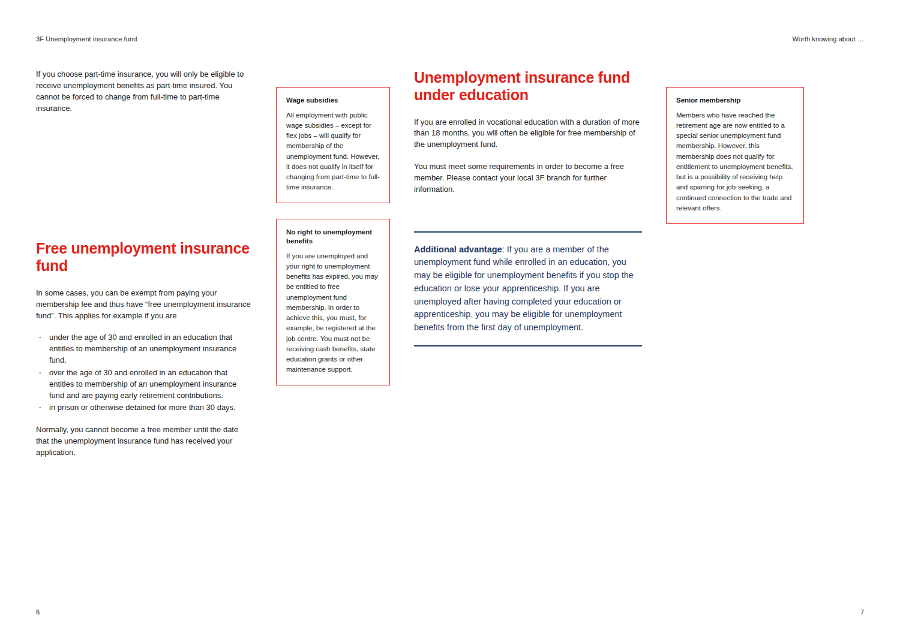3F Unemployment insurance fund
Worth knowing about …
If you choose part-time insurance, you will only be eligible to receive unemployment benefits as part-time insured. You cannot be forced to change from full-time to part-time insurance.
Free unemployment insurance fund
In some cases, you can be exempt from paying your membership fee and thus have “free unemployment insurance fund”. This applies for example if you are
under the age of 30 and enrolled in an education that entitles to membership of an unemployment insurance fund.
over the age of 30 and enrolled in an education that entitles to membership of an unemployment insurance fund and are paying early retirement contributions.
in prison or otherwise detained for more than 30 days.
Normally, you cannot become a free member until the date that the unemployment insurance fund has received your application.
Wage subsidies
All employment with public wage subsidies – except for flex jobs – will qualify for membership of the unemployment fund. However, it does not qualify in itself for changing from part-time to full-time insurance.
No right to unemploy­ment benefits
If you are unemployed and your right to unemployment benefits has expired, you may be entitled to free unemployment fund membership. In order to achieve this, you must, for example, be regis­tered at the job centre. You must not be receiv­ing cash benefits, state education grants or other maintenance support.
Unemployment insurance fund under education
If you are enrolled in vocational education with a duration of more than 18 months, you will often be eligible for free membership of the unemployment fund.
You must meet some requirements in order to become a free member. Please contact your local 3F branch for further information.
Additional advantage: If you are a member of the unemployment fund while enrolled in an education, you may be eligible for unemployment benefits if you stop the education or lose your apprenticeship. If you are unemployed after having completed your education or apprenticeship, you may be eligible for unemployment benefits from the first day of unemployment.
Senior membership
Members who have reached the retirement age are now entitled to a special senior unemployment fund membership. However, this membership does not qualify for entitle­ment to unemployment benefits, but is a possibility of receiving help and sparring for job-seeking, a continued connection to the trade and relevant offers.
6
7